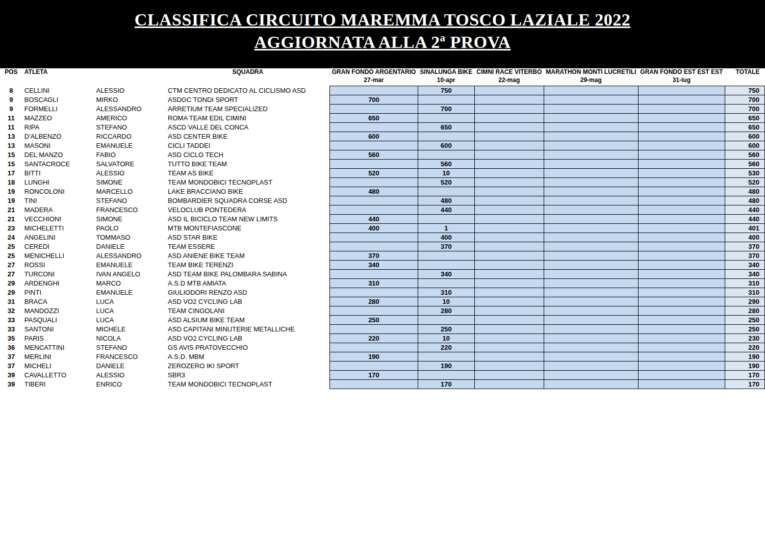CLASSIFICA CIRCUITO MAREMMA TOSCO LAZIALE 2022
AGGIORNATA ALLA 2ª PROVA
| POS | ATLETA | SQUADRA | GRAN FONDO ARGENTARIO | SINALUNGA BIKE | CIMNI RACE VITERBO | MARATHON MONTI LUCRETILI | GRAN FONDO EST EST EST | TOTALE |
| --- | --- | --- | --- | --- | --- | --- | --- | --- |
| | | | | 27-mar | 10-apr | 22-mag | 29-mag | 31-lug | |
| 8 | CELLINI | ALESSIO | CTM CENTRO DEDICATO AL CICLISMO ASD | | 750 | | | | 750 |
| 9 | BOSCAGLI | MIRKO | ASDGC TONDI SPORT | 700 | | | | | 700 |
| 9 | FORMELLI | ALESSANDRO | ARRETIUM TEAM SPECIALIZED | | 700 | | | | 700 |
| 11 | MAZZEO | AMERICO | ROMA TEAM EDIL CIMINI | 650 | | | | | 650 |
| 11 | RIPA | STEFANO | ASCD VALLE DEL CONCA | | 650 | | | | 650 |
| 13 | D'ALBENZO | RICCARDO | ASD CENTER BIKE | 600 | | | | | 600 |
| 13 | MASONI | EMANUELE | CICLI TADDEI | | 600 | | | | 600 |
| 15 | DEL MANZO | FABIO | ASD CICLO TECH | 560 | | | | | 560 |
| 15 | SANTACROCE | SALVATORE | TUTTO BIKE TEAM | | 560 | | | | 560 |
| 17 | BITTI | ALESSIO | TEAM AS BIKE | 520 | 10 | | | | 530 |
| 18 | LUNGHI | SIMONE | TEAM MONDOBICI TECNOPLAST | | 520 | | | | 520 |
| 19 | RONCOLONI | MARCELLO | LAKE BRACCIANO BIKE | 480 | | | | | 480 |
| 19 | TINI | STEFANO | BOMBARDIER SQUADRA CORSE ASD | | 480 | | | | 480 |
| 21 | MADERA | FRANCESCO | VELOCLUB PONTEDERA | | 440 | | | | 440 |
| 21 | VECCHIONI | SIMONE | ASD IL BICICLO TEAM NEW LIMITS | 440 | | | | | 440 |
| 23 | MICHELETTI | PAOLO | MTB MONTEFIASCONE | 400 | 1 | | | | 401 |
| 24 | ANGELINI | TOMMASO | ASD STAR BIKE | | 400 | | | | 400 |
| 25 | CEREDI | DANIELE | TEAM ESSERE | | 370 | | | | 370 |
| 25 | MENICHELLI | ALESSANDRO | ASD ANIENE BIKE TEAM | 370 | | | | | 370 |
| 27 | ROSSI | EMANUELE | TEAM BIKE TERENZI | 340 | | | | | 340 |
| 27 | TURCONI | IVAN ANGELO | ASD TEAM BIKE PALOMBARA SABINA | | 340 | | | | 340 |
| 29 | ARDENGHI | MARCO | A.S.D MTB AMIATA | 310 | | | | | 310 |
| 29 | PINTI | EMANUELE | GIULIODORI RENZO ASD | | 310 | | | | 310 |
| 31 | BRACA | LUCA | ASD VO2 CYCLING LAB | 280 | 10 | | | | 290 |
| 32 | MANDOZZI | LUCA | TEAM CINGOLANI | | 280 | | | | 280 |
| 33 | PASQUALI | LUCA | ASD ALSIUM BIKE TEAM | 250 | | | | | 250 |
| 33 | SANTONI | MICHELE | ASD CAPITANI MINUTERIE METALLICHE | | 250 | | | | 250 |
| 35 | PARIS | NICOLA | ASD VO2 CYCLING LAB | 220 | 10 | | | | 230 |
| 36 | MENCATTINI | STEFANO | GS AVIS PRATOVECCHIO | | 220 | | | | 220 |
| 37 | MERLINI | FRANCESCO | A.S.D. MBM | 190 | | | | | 190 |
| 37 | MICHELI | DANIELE | ZEROZERO IKI SPORT | | 190 | | | | 190 |
| 39 | CAVALLETTO | ALESSIO | SBR3 | 170 | | | | | 170 |
| 39 | TIBERI | ENRICO | TEAM MONDOBICI TECNOPLAST | | 170 | | | | 170 |